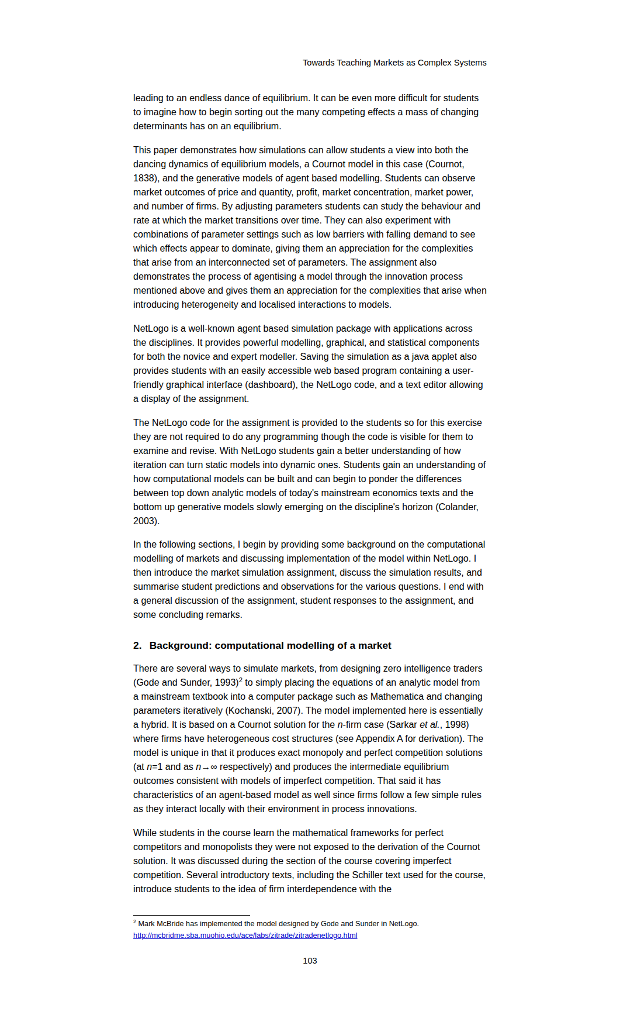Towards Teaching Markets as Complex Systems
leading to an endless dance of equilibrium. It can be even more difficult for students to imagine how to begin sorting out the many competing effects a mass of changing determinants has on an equilibrium.
This paper demonstrates how simulations can allow students a view into both the dancing dynamics of equilibrium models, a Cournot model in this case (Cournot, 1838), and the generative models of agent based modelling. Students can observe market outcomes of price and quantity, profit, market concentration, market power, and number of firms. By adjusting parameters students can study the behaviour and rate at which the market transitions over time. They can also experiment with combinations of parameter settings such as low barriers with falling demand to see which effects appear to dominate, giving them an appreciation for the complexities that arise from an interconnected set of parameters. The assignment also demonstrates the process of agentising a model through the innovation process mentioned above and gives them an appreciation for the complexities that arise when introducing heterogeneity and localised interactions to models.
NetLogo is a well-known agent based simulation package with applications across the disciplines. It provides powerful modelling, graphical, and statistical components for both the novice and expert modeller. Saving the simulation as a java applet also provides students with an easily accessible web based program containing a user-friendly graphical interface (dashboard), the NetLogo code, and a text editor allowing a display of the assignment.
The NetLogo code for the assignment is provided to the students so for this exercise they are not required to do any programming though the code is visible for them to examine and revise. With NetLogo students gain a better understanding of how iteration can turn static models into dynamic ones. Students gain an understanding of how computational models can be built and can begin to ponder the differences between top down analytic models of today's mainstream economics texts and the bottom up generative models slowly emerging on the discipline's horizon (Colander, 2003).
In the following sections, I begin by providing some background on the computational modelling of markets and discussing implementation of the model within NetLogo. I then introduce the market simulation assignment, discuss the simulation results, and summarise student predictions and observations for the various questions. I end with a general discussion of the assignment, student responses to the assignment, and some concluding remarks.
2. Background: computational modelling of a market
There are several ways to simulate markets, from designing zero intelligence traders (Gode and Sunder, 1993)2 to simply placing the equations of an analytic model from a mainstream textbook into a computer package such as Mathematica and changing parameters iteratively (Kochanski, 2007). The model implemented here is essentially a hybrid. It is based on a Cournot solution for the n-firm case (Sarkar et al., 1998) where firms have heterogeneous cost structures (see Appendix A for derivation). The model is unique in that it produces exact monopoly and perfect competition solutions (at n=1 and as n→∞ respectively) and produces the intermediate equilibrium outcomes consistent with models of imperfect competition. That said it has characteristics of an agent-based model as well since firms follow a few simple rules as they interact locally with their environment in process innovations.
While students in the course learn the mathematical frameworks for perfect competitors and monopolists they were not exposed to the derivation of the Cournot solution. It was discussed during the section of the course covering imperfect competition. Several introductory texts, including the Schiller text used for the course, introduce students to the idea of firm interdependence with the
2 Mark McBride has implemented the model designed by Gode and Sunder in NetLogo.
http://mcbridme.sba.muohio.edu/ace/labs/zitrade/zitradenetlogo.html
103